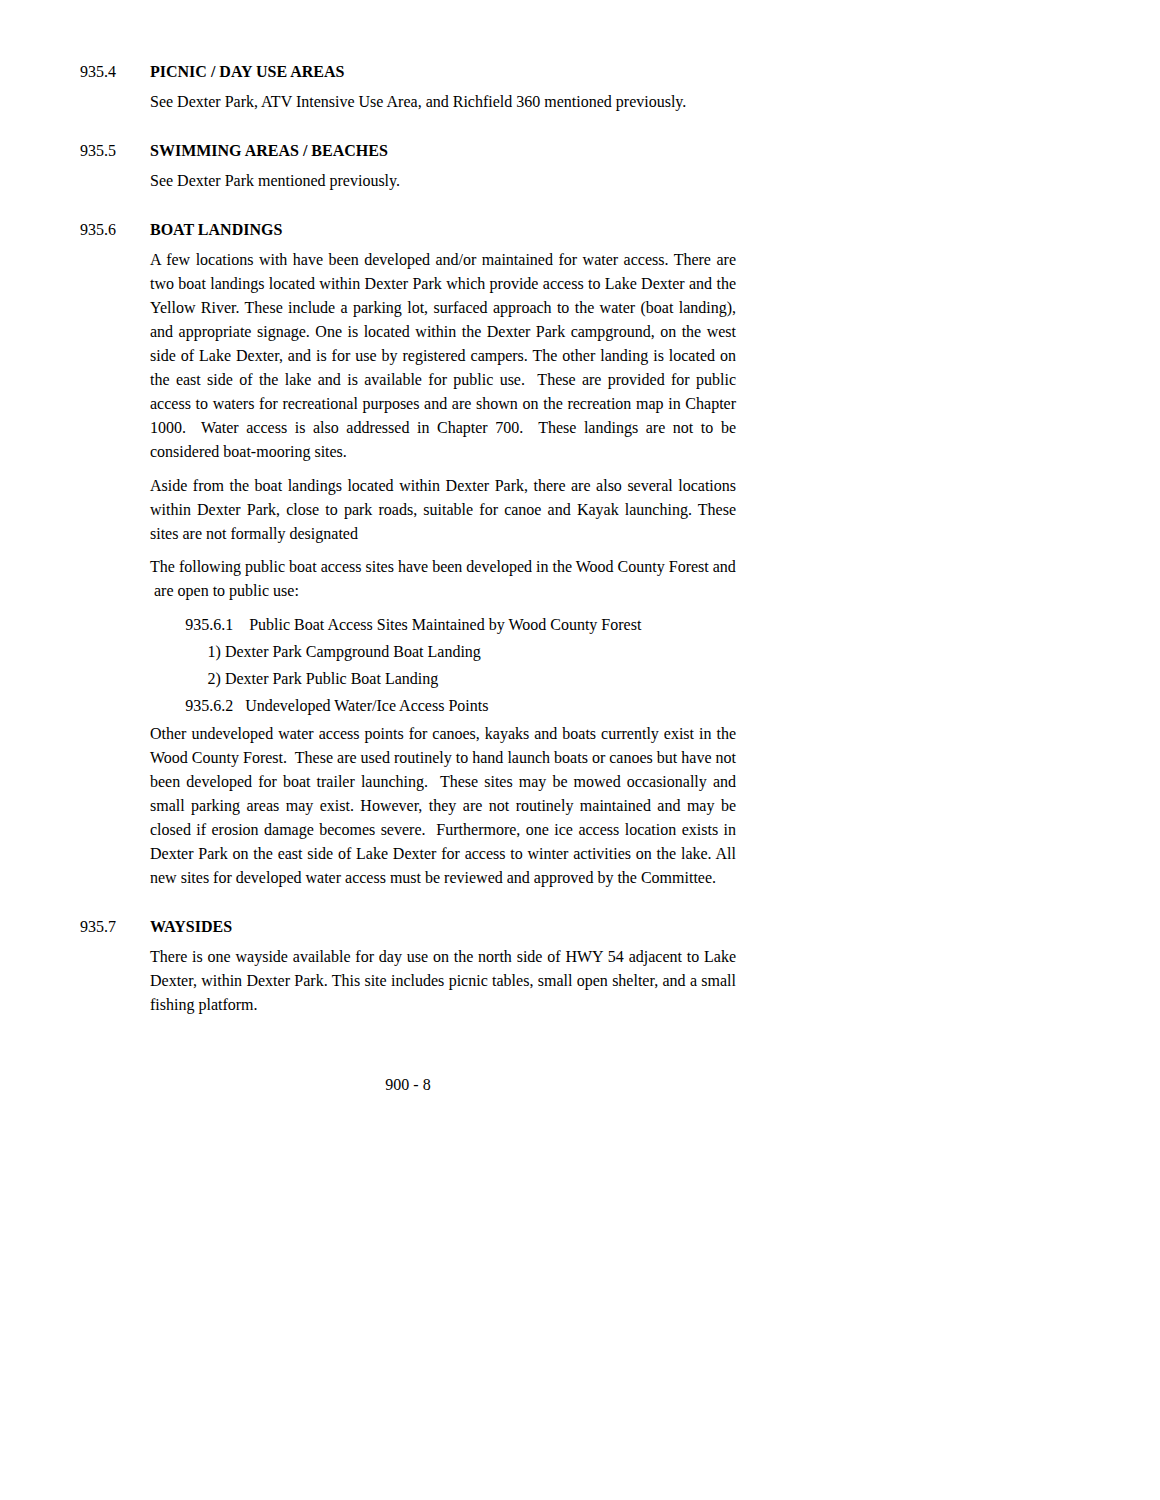935.4
Picnic / Day Use Areas
See Dexter Park, ATV Intensive Use Area, and Richfield 360 mentioned previously.
935.5
Swimming Areas / Beaches
See Dexter Park mentioned previously.
935.6
Boat Landings
A few locations with have been developed and/or maintained for water access. There are two boat landings located within Dexter Park which provide access to Lake Dexter and the Yellow River. These include a parking lot, surfaced approach to the water (boat landing), and appropriate signage. One is located within the Dexter Park campground, on the west side of Lake Dexter, and is for use by registered campers. The other landing is located on the east side of the lake and is available for public use. These are provided for public access to waters for recreational purposes and are shown on the recreation map in Chapter 1000. Water access is also addressed in Chapter 700. These landings are not to be considered boat-mooring sites.
Aside from the boat landings located within Dexter Park, there are also several locations within Dexter Park, close to park roads, suitable for canoe and Kayak launching. These sites are not formally designated
The following public boat access sites have been developed in the Wood County Forest and
are open to public use:
935.6.1 Public Boat Access Sites Maintained by Wood County Forest
1) Dexter Park Campground Boat Landing
2) Dexter Park Public Boat Landing
935.6.2 Undeveloped Water/Ice Access Points
Other undeveloped water access points for canoes, kayaks and boats currently exist in the Wood County Forest. These are used routinely to hand launch boats or canoes but have not been developed for boat trailer launching. These sites may be mowed occasionally and small parking areas may exist. However, they are not routinely maintained and may be closed if erosion damage becomes severe. Furthermore, one ice access location exists in Dexter Park on the east side of Lake Dexter for access to winter activities on the lake. All new sites for developed water access must be reviewed and approved by the Committee.
935.7
Waysides
There is one wayside available for day use on the north side of HWY 54 adjacent to Lake Dexter, within Dexter Park. This site includes picnic tables, small open shelter, and a small fishing platform.
900 - 8